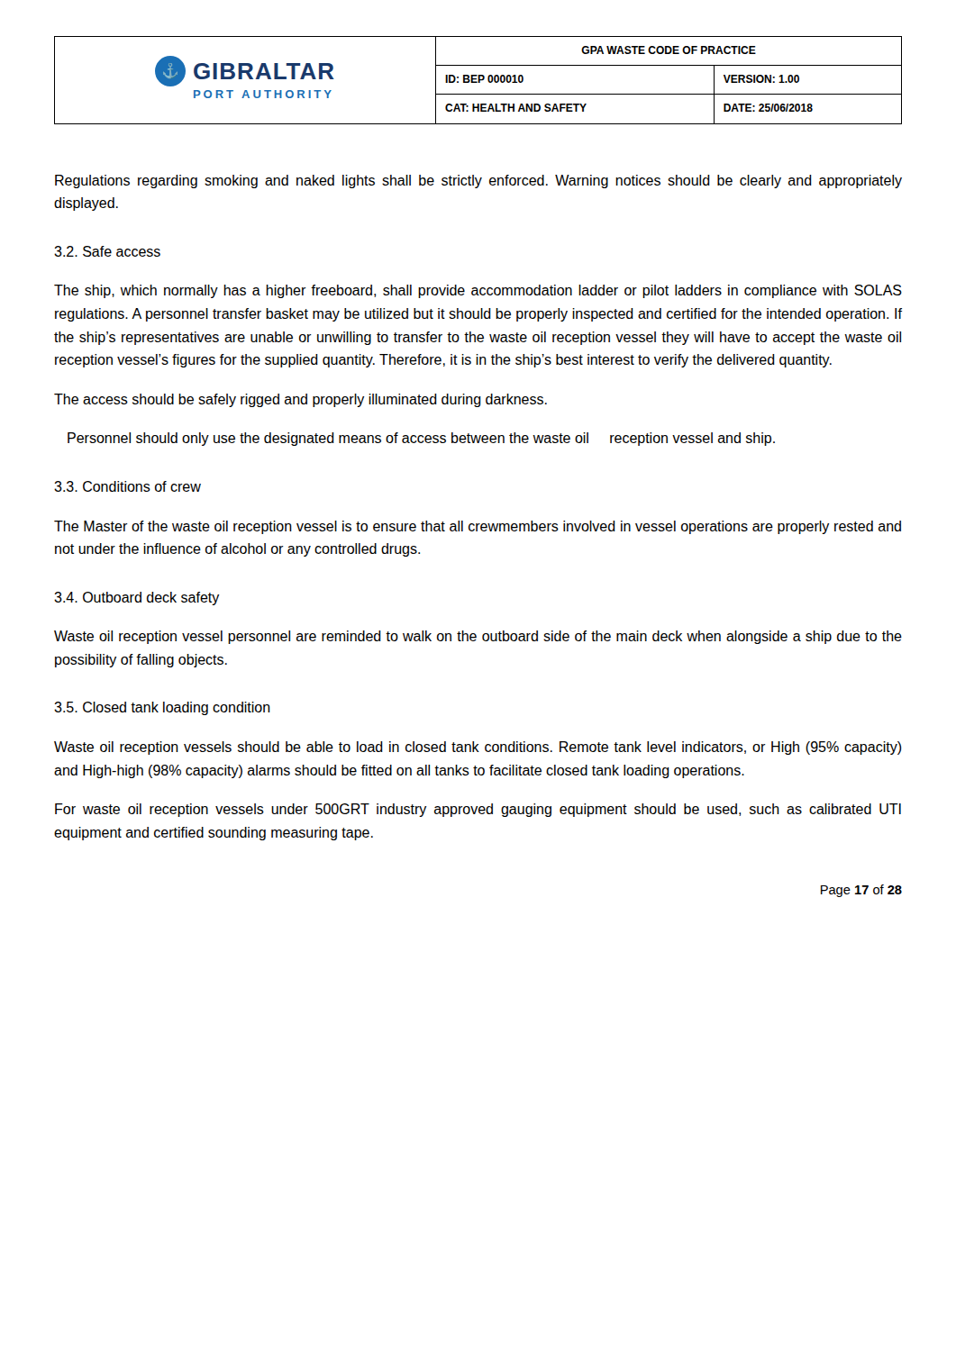| ⚓ GIBRALTAR PORT AUTHORITY | GPA WASTE CODE OF PRACTICE |
| ID: BEP 000010 | VERSION: 1.00 |
| CAT: HEALTH AND SAFETY | DATE: 25/06/2018 |
Regulations regarding smoking and naked lights shall be strictly enforced. Warning notices should be clearly and appropriately displayed.
3.2. Safe access
The ship, which normally has a higher freeboard, shall provide accommodation ladder or pilot ladders in compliance with SOLAS regulations. A personnel transfer basket may be utilized but it should be properly inspected and certified for the intended operation. If the ship’s representatives are unable or unwilling to transfer to the waste oil reception vessel they will have to accept the waste oil reception vessel’s figures for the supplied quantity. Therefore, it is in the ship’s best interest to verify the delivered quantity.
The access should be safely rigged and properly illuminated during darkness.
Personnel should only use the designated means of access between the waste oil reception vessel and ship.
3.3. Conditions of crew
The Master of the waste oil reception vessel is to ensure that all crewmembers involved in vessel operations are properly rested and not under the influence of alcohol or any controlled drugs.
3.4. Outboard deck safety
Waste oil reception vessel personnel are reminded to walk on the outboard side of the main deck when alongside a ship due to the possibility of falling objects.
3.5. Closed tank loading condition
Waste oil reception vessels should be able to load in closed tank conditions. Remote tank level indicators, or High (95% capacity) and High-high (98% capacity) alarms should be fitted on all tanks to facilitate closed tank loading operations.
For waste oil reception vessels under 500GRT industry approved gauging equipment should be used, such as calibrated UTI equipment and certified sounding measuring tape.
Page 17 of 28